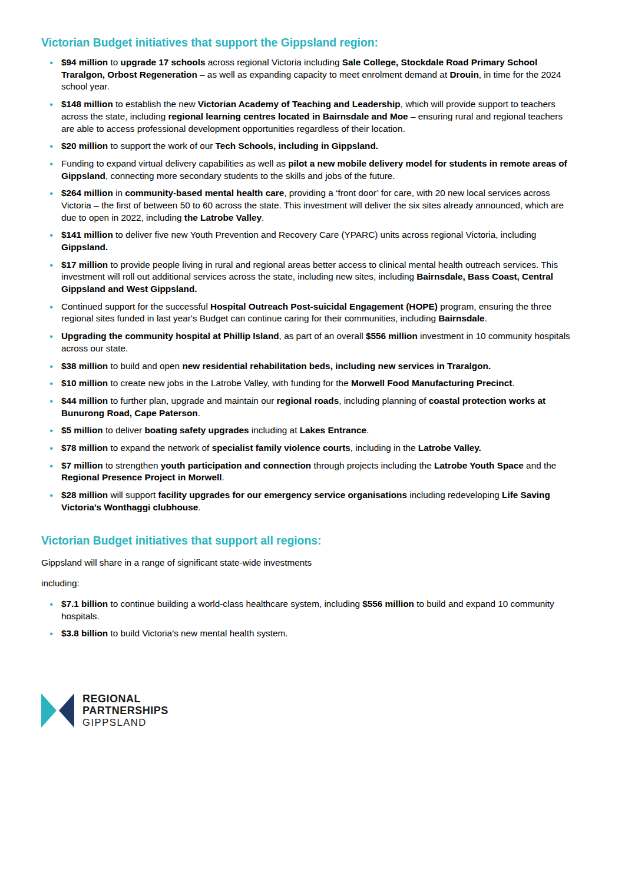Victorian Budget initiatives that support the Gippsland region:
$94 million to upgrade 17 schools across regional Victoria including Sale College, Stockdale Road Primary School Traralgon, Orbost Regeneration – as well as expanding capacity to meet enrolment demand at Drouin, in time for the 2024 school year.
$148 million to establish the new Victorian Academy of Teaching and Leadership, which will provide support to teachers across the state, including regional learning centres located in Bairnsdale and Moe – ensuring rural and regional teachers are able to access professional development opportunities regardless of their location.
$20 million to support the work of our Tech Schools, including in Gippsland.
Funding to expand virtual delivery capabilities as well as pilot a new mobile delivery model for students in remote areas of Gippsland, connecting more secondary students to the skills and jobs of the future.
$264 million in community-based mental health care, providing a ‘front door’ for care, with 20 new local services across Victoria – the first of between 50 to 60 across the state. This investment will deliver the six sites already announced, which are due to open in 2022, including the Latrobe Valley.
$141 million to deliver five new Youth Prevention and Recovery Care (YPARC) units across regional Victoria, including Gippsland.
$17 million to provide people living in rural and regional areas better access to clinical mental health outreach services. This investment will roll out additional services across the state, including new sites, including Bairnsdale, Bass Coast, Central Gippsland and West Gippsland.
Continued support for the successful Hospital Outreach Post-suicidal Engagement (HOPE) program, ensuring the three regional sites funded in last year's Budget can continue caring for their communities, including Bairnsdale.
Upgrading the community hospital at Phillip Island, as part of an overall $556 million investment in 10 community hospitals across our state.
$38 million to build and open new residential rehabilitation beds, including new services in Traralgon.
$10 million to create new jobs in the Latrobe Valley, with funding for the Morwell Food Manufacturing Precinct.
$44 million to further plan, upgrade and maintain our regional roads, including planning of coastal protection works at Bunurong Road, Cape Paterson.
$5 million to deliver boating safety upgrades including at Lakes Entrance.
$78 million to expand the network of specialist family violence courts, including in the Latrobe Valley.
$7 million to strengthen youth participation and connection through projects including the Latrobe Youth Space and the Regional Presence Project in Morwell.
$28 million will support facility upgrades for our emergency service organisations including redeveloping Life Saving Victoria's Wonthaggi clubhouse.
Victorian Budget initiatives that support all regions:
Gippsland will share in a range of significant state-wide investments
including:
$7.1 billion to continue building a world-class healthcare system, including $556 million to build and expand 10 community hospitals.
$3.8 billion to build Victoria’s new mental health system.
REGIONAL
PARTNERSHIPS
GIPPSLAND